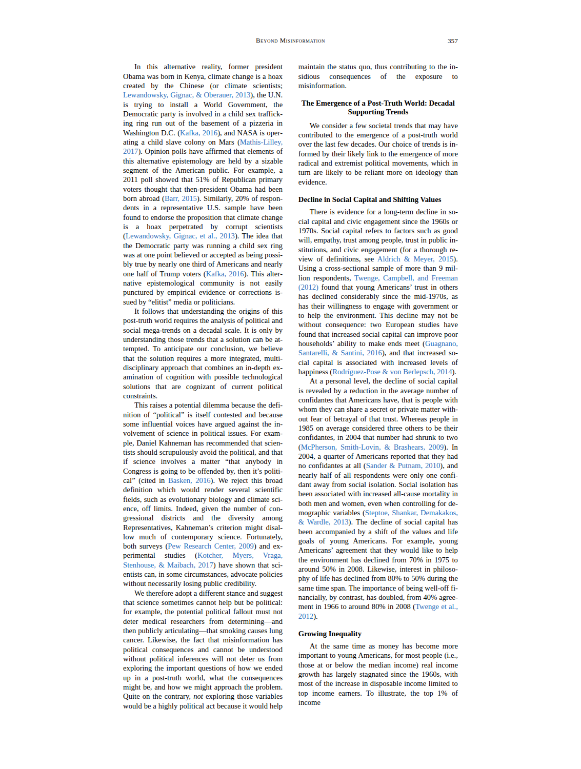Beyond Misinformation 357
In this alternative reality, former president Obama was born in Kenya, climate change is a hoax created by the Chinese (or climate scientists; Lewandowsky, Gignac, & Oberauer, 2013), the U.N. is trying to install a World Government, the Democratic party is involved in a child sex trafficking ring run out of the basement of a pizzeria in Washington D.C. (Kafka, 2016), and NASA is operating a child slave colony on Mars (Mathis-Lilley, 2017). Opinion polls have affirmed that elements of this alternative epistemology are held by a sizable segment of the American public. For example, a 2011 poll showed that 51% of Republican primary voters thought that then-president Obama had been born abroad (Barr, 2015). Similarly, 20% of respondents in a representative U.S. sample have been found to endorse the proposition that climate change is a hoax perpetrated by corrupt scientists (Lewandowsky, Gignac, et al., 2013). The idea that the Democratic party was running a child sex ring was at one point believed or accepted as being possibly true by nearly one third of Americans and nearly one half of Trump voters (Kafka, 2016). This alternative epistemological community is not easily punctured by empirical evidence or corrections issued by “elitist” media or politicians.
It follows that understanding the origins of this post-truth world requires the analysis of political and social mega-trends on a decadal scale. It is only by understanding those trends that a solution can be attempted. To anticipate our conclusion, we believe that the solution requires a more integrated, multidisciplinary approach that combines an in-depth examination of cognition with possible technological solutions that are cognizant of current political constraints.
This raises a potential dilemma because the definition of “political” is itself contested and because some influential voices have argued against the involvement of science in political issues. For example, Daniel Kahneman has recommended that scientists should scrupulously avoid the political, and that if science involves a matter “that anybody in Congress is going to be offended by, then it’s political” (cited in Basken, 2016). We reject this broad definition which would render several scientific fields, such as evolutionary biology and climate science, off limits. Indeed, given the number of congressional districts and the diversity among Representatives, Kahneman’s criterion might disallow much of contemporary science. Fortunately, both surveys (Pew Research Center, 2009) and experimental studies (Kotcher, Myers, Vraga, Stenhouse, & Maibach, 2017) have shown that scientists can, in some circumstances, advocate policies without necessarily losing public credibility.
We therefore adopt a different stance and suggest that science sometimes cannot help but be political: for example, the potential political fallout must not deter medical researchers from determining—and then publicly articulating—that smoking causes lung cancer. Likewise, the fact that misinformation has political consequences and cannot be understood without political inferences will not deter us from exploring the important questions of how we ended up in a post-truth world, what the consequences might be, and how we might approach the problem. Quite on the contrary, not exploring those variables would be a highly political act because it would help maintain the status quo, thus contributing to the insidious consequences of the exposure to misinformation.
The Emergence of a Post-Truth World: Decadal Supporting Trends
We consider a few societal trends that may have contributed to the emergence of a post-truth world over the last few decades. Our choice of trends is informed by their likely link to the emergence of more radical and extremist political movements, which in turn are likely to be reliant more on ideology than evidence.
Decline in Social Capital and Shifting Values
There is evidence for a long-term decline in social capital and civic engagement since the 1960s or 1970s. Social capital refers to factors such as good will, empathy, trust among people, trust in public institutions, and civic engagement (for a thorough review of definitions, see Aldrich & Meyer, 2015). Using a cross-sectional sample of more than 9 million respondents, Twenge, Campbell, and Freeman (2012) found that young Americans’ trust in others has declined considerably since the mid-1970s, as has their willingness to engage with government or to help the environment. This decline may not be without consequence: two European studies have found that increased social capital can improve poor households’ ability to make ends meet (Guagnano, Santarelli, & Santini, 2016), and that increased social capital is associated with increased levels of happiness (Rodríguez-Pose & von Berlepsch, 2014).
At a personal level, the decline of social capital is revealed by a reduction in the average number of confidantes that Americans have, that is people with whom they can share a secret or private matter without fear of betrayal of that trust. Whereas people in 1985 on average considered three others to be their confidantes, in 2004 that number had shrunk to two (McPherson, Smith-Lovin, & Brashears, 2009). In 2004, a quarter of Americans reported that they had no confidantes at all (Sander & Putnam, 2010), and nearly half of all respondents were only one confidant away from social isolation. Social isolation has been associated with increased all-cause mortality in both men and women, even when controlling for demographic variables (Steptoe, Shankar, Demakakos, & Wardle, 2013). The decline of social capital has been accompanied by a shift of the values and life goals of young Americans. For example, young Americans’ agreement that they would like to help the environment has declined from 70% in 1975 to around 50% in 2008. Likewise, interest in philosophy of life has declined from 80% to 50% during the same time span. The importance of being well-off financially, by contrast, has doubled, from 40% agreement in 1966 to around 80% in 2008 (Twenge et al., 2012).
Growing Inequality
At the same time as money has become more important to young Americans, for most people (i.e., those at or below the median income) real income growth has largely stagnated since the 1960s, with most of the increase in disposable income limited to top income earners. To illustrate, the top 1% of income